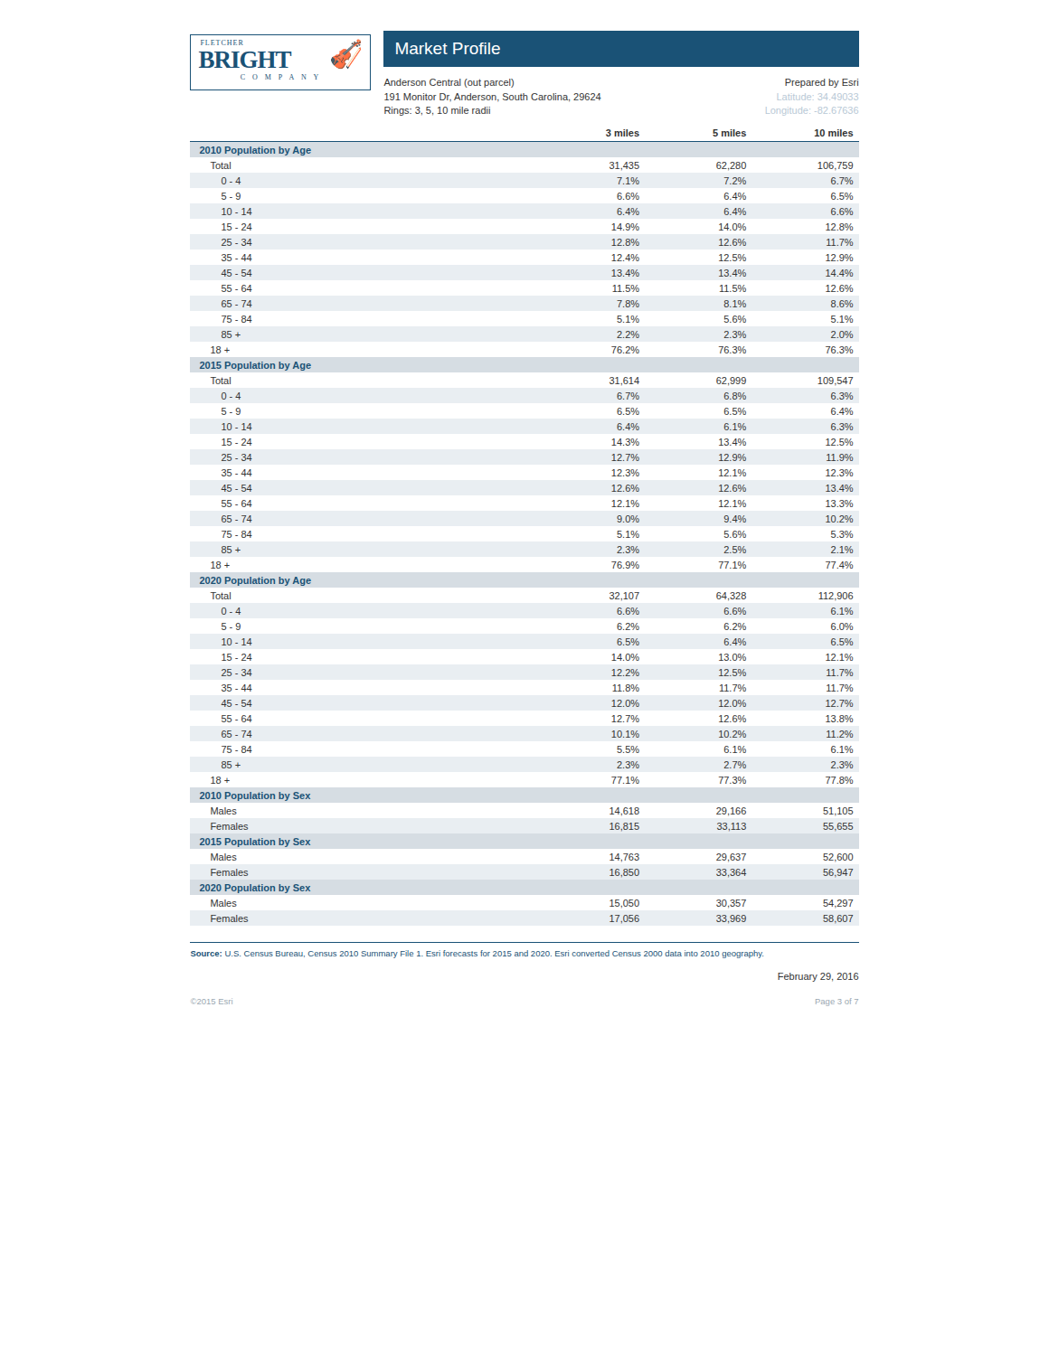FLETCHER
🎻
BRIGHT
C O M P A N Y
Market Profile
Anderson Central (out parcel)
191 Monitor Dr, Anderson, South Carolina, 29624
Rings: 3, 5, 10 mile radii
Prepared by Esri
Latitude: 34.49033
Longitude: -82.67636
| | 3 miles | 5 miles | 10 miles |
| --- | --- | --- | --- |
| 2010 Population by Age | | | |
| Total | 31,435 | 62,280 | 106,759 |
| 0 - 4 | 7.1% | 7.2% | 6.7% |
| 5 - 9 | 6.6% | 6.4% | 6.5% |
| 10 - 14 | 6.4% | 6.4% | 6.6% |
| 15 - 24 | 14.9% | 14.0% | 12.8% |
| 25 - 34 | 12.8% | 12.6% | 11.7% |
| 35 - 44 | 12.4% | 12.5% | 12.9% |
| 45 - 54 | 13.4% | 13.4% | 14.4% |
| 55 - 64 | 11.5% | 11.5% | 12.6% |
| 65 - 74 | 7.8% | 8.1% | 8.6% |
| 75 - 84 | 5.1% | 5.6% | 5.1% |
| 85 + | 2.2% | 2.3% | 2.0% |
| 18 + | 76.2% | 76.3% | 76.3% |
| 2015 Population by Age | | | |
| Total | 31,614 | 62,999 | 109,547 |
| 0 - 4 | 6.7% | 6.8% | 6.3% |
| 5 - 9 | 6.5% | 6.5% | 6.4% |
| 10 - 14 | 6.4% | 6.1% | 6.3% |
| 15 - 24 | 14.3% | 13.4% | 12.5% |
| 25 - 34 | 12.7% | 12.9% | 11.9% |
| 35 - 44 | 12.3% | 12.1% | 12.3% |
| 45 - 54 | 12.6% | 12.6% | 13.4% |
| 55 - 64 | 12.1% | 12.1% | 13.3% |
| 65 - 74 | 9.0% | 9.4% | 10.2% |
| 75 - 84 | 5.1% | 5.6% | 5.3% |
| 85 + | 2.3% | 2.5% | 2.1% |
| 18 + | 76.9% | 77.1% | 77.4% |
| 2020 Population by Age | | | |
| Total | 32,107 | 64,328 | 112,906 |
| 0 - 4 | 6.6% | 6.6% | 6.1% |
| 5 - 9 | 6.2% | 6.2% | 6.0% |
| 10 - 14 | 6.5% | 6.4% | 6.5% |
| 15 - 24 | 14.0% | 13.0% | 12.1% |
| 25 - 34 | 12.2% | 12.5% | 11.7% |
| 35 - 44 | 11.8% | 11.7% | 11.7% |
| 45 - 54 | 12.0% | 12.0% | 12.7% |
| 55 - 64 | 12.7% | 12.6% | 13.8% |
| 65 - 74 | 10.1% | 10.2% | 11.2% |
| 75 - 84 | 5.5% | 6.1% | 6.1% |
| 85 + | 2.3% | 2.7% | 2.3% |
| 18 + | 77.1% | 77.3% | 77.8% |
| 2010 Population by Sex | | | |
| Males | 14,618 | 29,166 | 51,105 |
| Females | 16,815 | 33,113 | 55,655 |
| 2015 Population by Sex | | | |
| Males | 14,763 | 29,637 | 52,600 |
| Females | 16,850 | 33,364 | 56,947 |
| 2020 Population by Sex | | | |
| Males | 15,050 | 30,357 | 54,297 |
| Females | 17,056 | 33,969 | 58,607 |
Source: U.S. Census Bureau, Census 2010 Summary File 1. Esri forecasts for 2015 and 2020. Esri converted Census 2000 data into 2010 geography.
February 29, 2016
©2015 Esri
Page 3 of 7